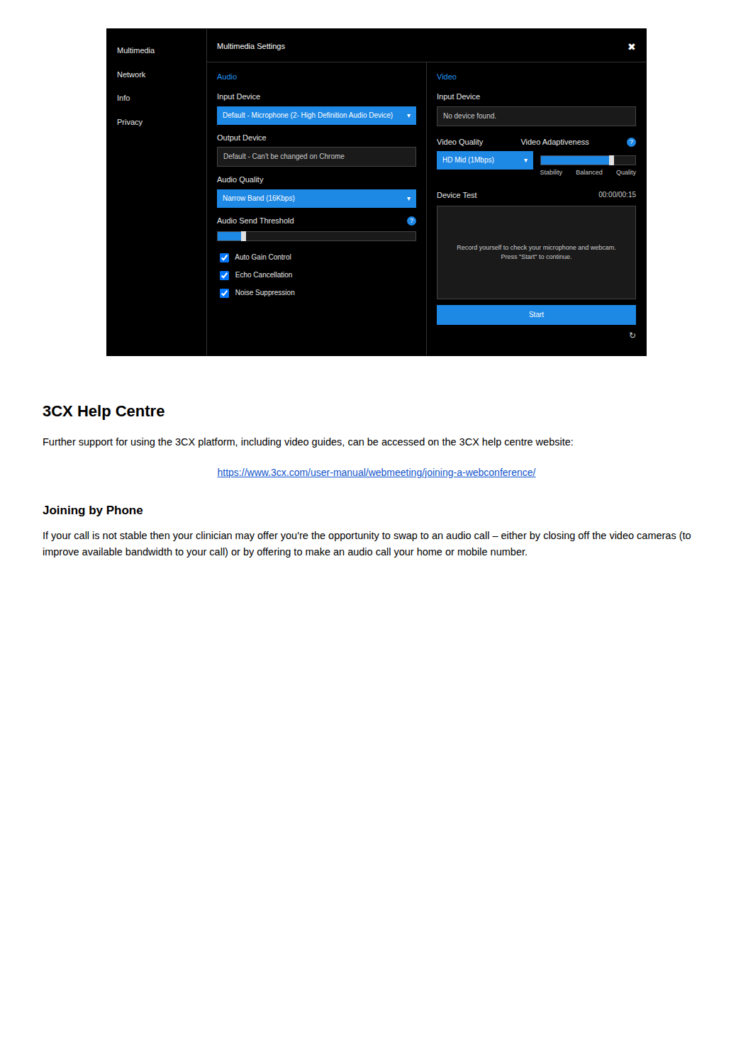Multimedia
Network
Info
Privacy
Multimedia Settings ✖
Audio
Input Device
Default - Microphone (2- High Definition Audio Device) ▾
Output Device
Default - Can't be changed on Chrome
Audio Quality
Narrow Band (16Kbps) ▾
Audio Send Threshold ?
Auto Gain Control Echo Cancellation Noise Suppression
Video
Input Device
No device found.
Video Quality Video Adaptiveness ?
HD Mid (1Mbps) ▾
Stability Balanced Quality
Device Test 00:00/00:15
Record yourself to check your microphone and webcam.
Press "Start" to continue.
Start
↻
3CX Help Centre
Further support for using the 3CX platform, including video guides, can be accessed on the 3CX help centre website:
https://www.3cx.com/user-manual/webmeeting/joining-a-webconference/
Joining by Phone
If your call is not stable then your clinician may offer you're the opportunity to swap to an audio call – either by closing off the video cameras (to improve available bandwidth to your call) or by offering to make an audio call your home or mobile number.